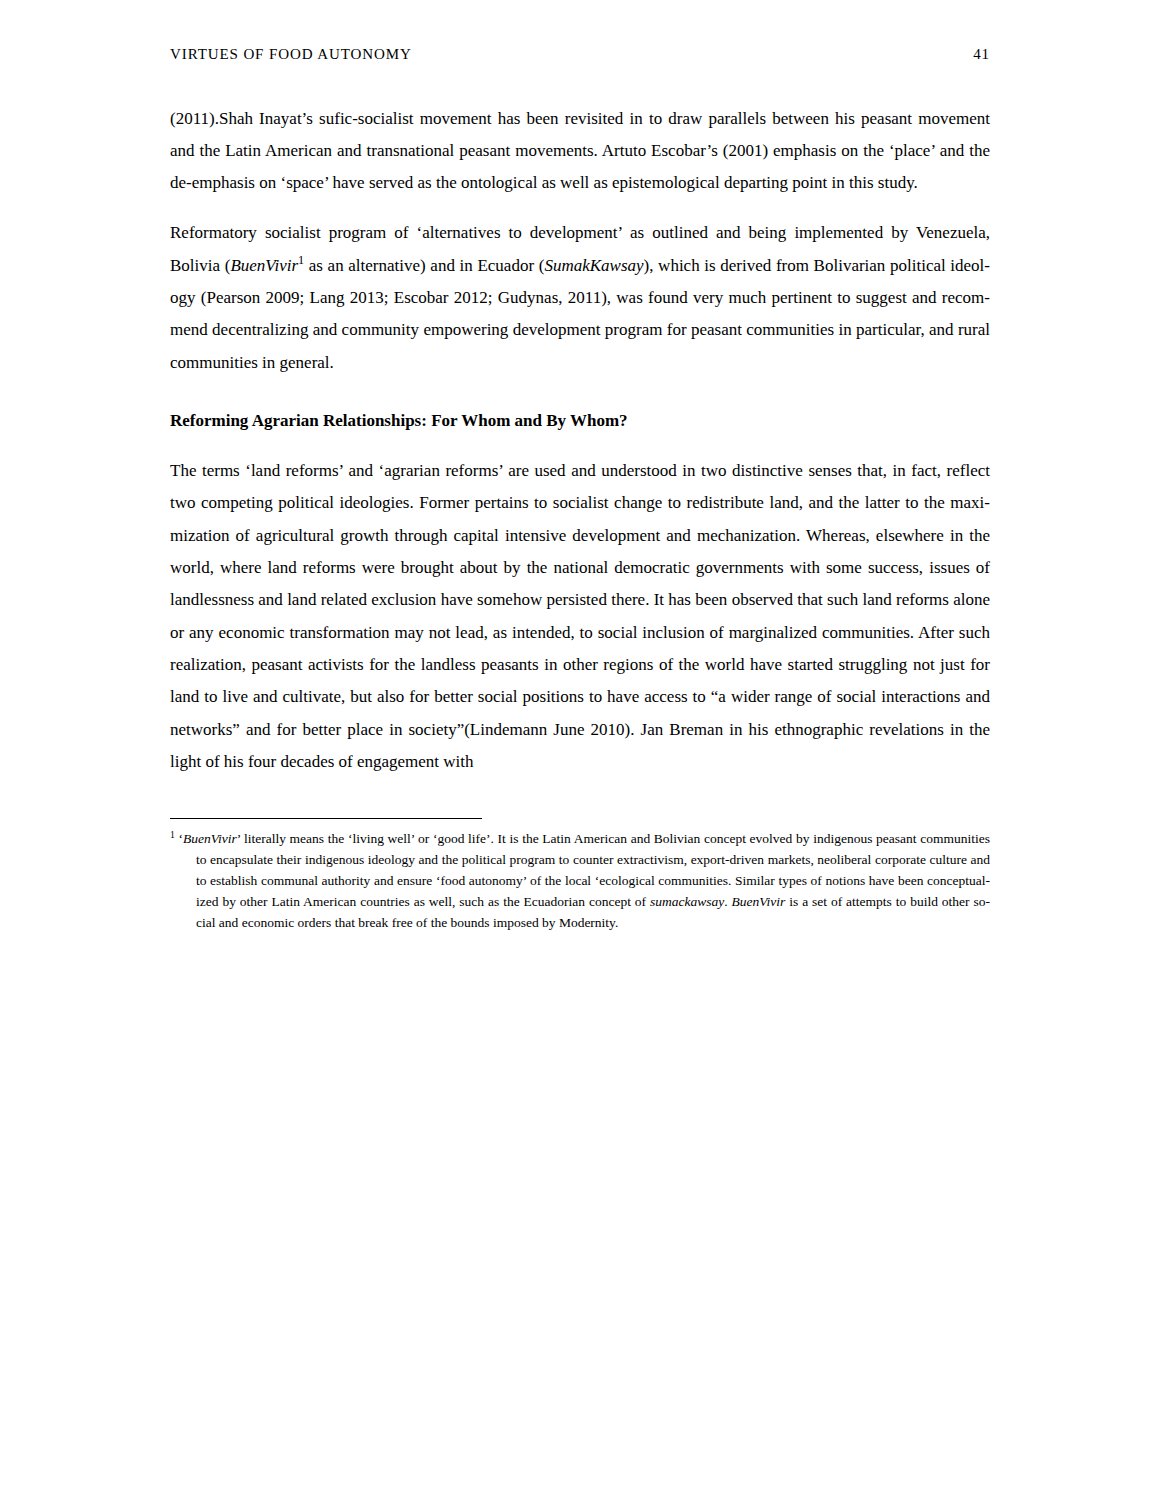Virtues of Food Autonomy 41
(2011).Shah Inayat’s sufic-socialist movement has been revisited in to draw parallels between his peasant movement and the Latin American and transnational peasant movements. Artuto Escobar’s (2001) emphasis on the ‘place’ and the de-emphasis on ‘space’ have served as the ontological as well as epistemological departing point in this study.
Reformatory socialist program of ‘alternatives to development’ as outlined and being implemented by Venezuela, Bolivia (BuenVivir1 as an alternative) and in Ecuador (SumakKawsay), which is derived from Bolivarian political ideology (Pearson 2009; Lang 2013; Escobar 2012; Gudynas, 2011), was found very much pertinent to suggest and recommend decentralizing and community empowering development program for peasant communities in particular, and rural communities in general.
Reforming Agrarian Relationships: For Whom and By Whom?
The terms ‘land reforms’ and ‘agrarian reforms’ are used and understood in two distinctive senses that, in fact, reflect two competing political ideologies. Former pertains to socialist change to redistribute land, and the latter to the maximization of agricultural growth through capital intensive development and mechanization. Whereas, elsewhere in the world, where land reforms were brought about by the national democratic governments with some success, issues of landlessness and land related exclusion have somehow persisted there. It has been observed that such land reforms alone or any economic transformation may not lead, as intended, to social inclusion of marginalized communities. After such realization, peasant activists for the landless peasants in other regions of the world have started struggling not just for land to live and cultivate, but also for better social positions to have access to “a wider range of social interactions and networks” and for better place in society”(Lindemann June 2010). Jan Breman in his ethnographic revelations in the light of his four decades of engagement with
1 ‘BuenVivir’ literally means the ‘living well’ or ‘good life’. It is the Latin American and Bolivian concept evolved by indigenous peasant communities to encapsulate their indigenous ideology and the political program to counter extractivism, export-driven markets, neoliberal corporate culture and to establish communal authority and ensure ‘food autonomy’ of the local ‘ecological communities. Similar types of notions have been conceptualized by other Latin American countries as well, such as the Ecuadorian concept of sumackawsay. BuenVivir is a set of attempts to build other social and economic orders that break free of the bounds imposed by Modernity.